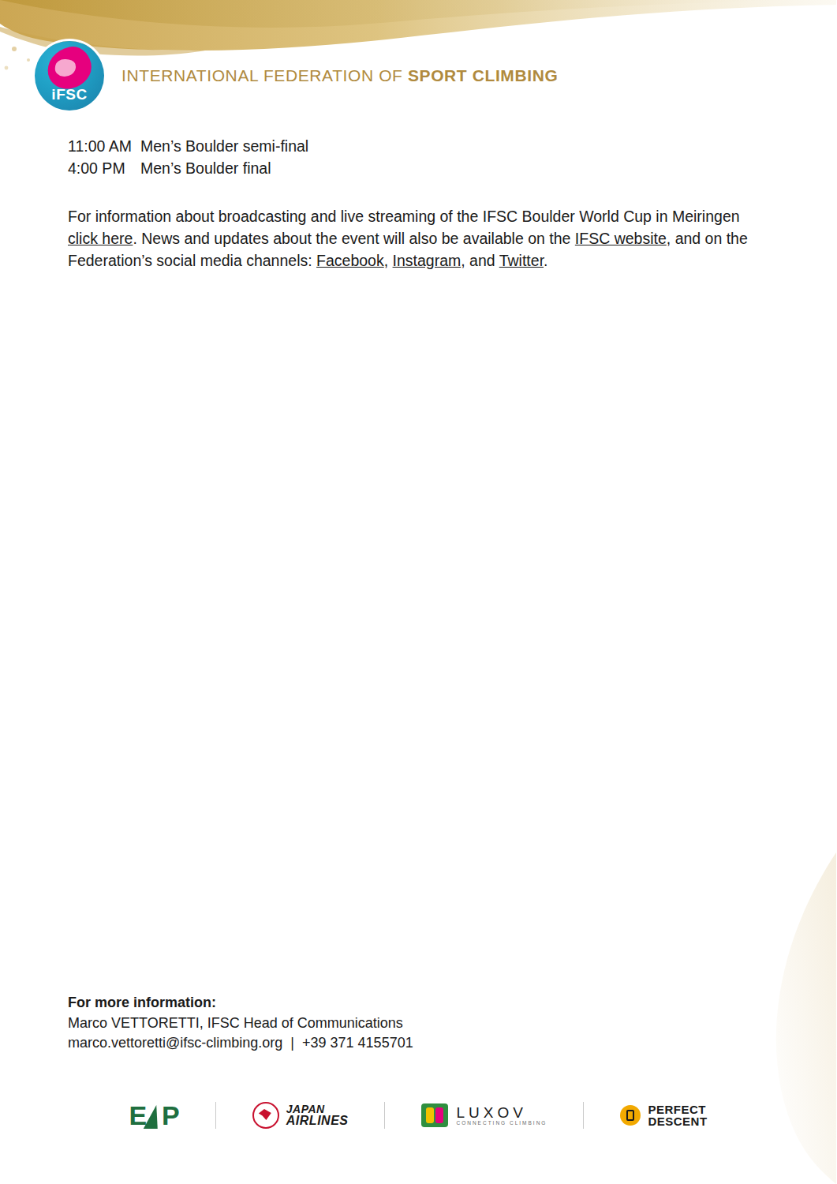iFSC
INTERNATIONAL FEDERATION OF SPORT CLIMBING
11:00 AMMen’s Boulder semi-final
4:00 PMMen’s Boulder final
For information about broadcasting and live streaming of the IFSC Boulder World Cup in Meiringen click here. News and updates about the event will also be available on the IFSC website, and on the Federation’s social media channels: Facebook, Instagram, and Twitter.
For more information:
Marco VETTORETTI, IFSC Head of Communications
marco.vettoretti@ifsc-climbing.org | +39 371 4155701
E P
JAPAN
AIRLINES
LUXOV
Connecting Climbing
PERFECT
DESCENT